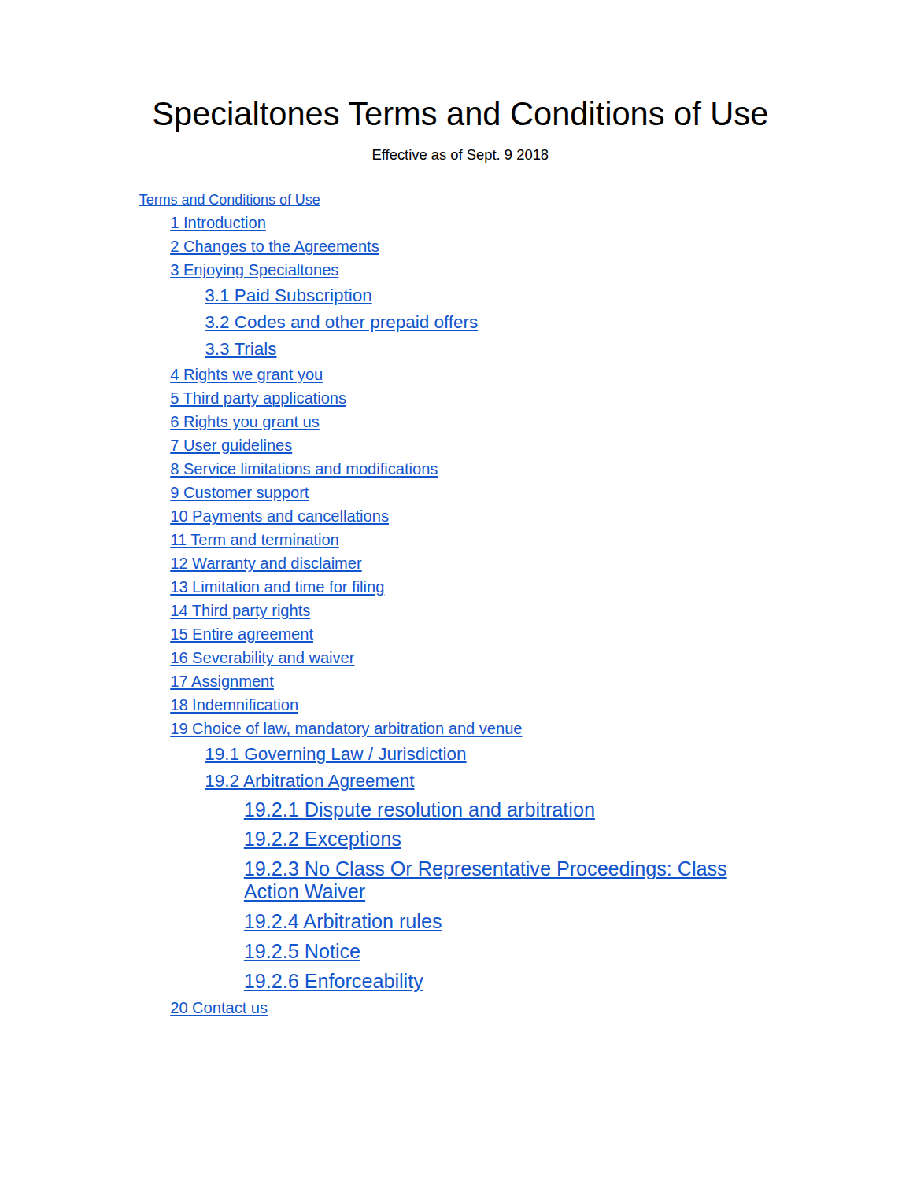Specialtones Terms and Conditions of Use
Effective as of Sept. 9 2018
Terms and Conditions of Use
1 Introduction
2 Changes to the Agreements
3 Enjoying Specialtones
3.1 Paid Subscription
3.2 Codes and other prepaid offers
3.3 Trials
4 Rights we grant you
5 Third party applications
6 Rights you grant us
7 User guidelines
8 Service limitations and modifications
9 Customer support
10 Payments and cancellations
11 Term and termination
12 Warranty and disclaimer
13 Limitation and time for filing
14 Third party rights
15 Entire agreement
16 Severability and waiver
17 Assignment
18 Indemnification
19 Choice of law, mandatory arbitration and venue
19.1 Governing Law / Jurisdiction
19.2 Arbitration Agreement
19.2.1 Dispute resolution and arbitration
19.2.2 Exceptions
19.2.3 No Class Or Representative Proceedings: Class Action Waiver
19.2.4 Arbitration rules
19.2.5 Notice
19.2.6 Enforceability
20 Contact us